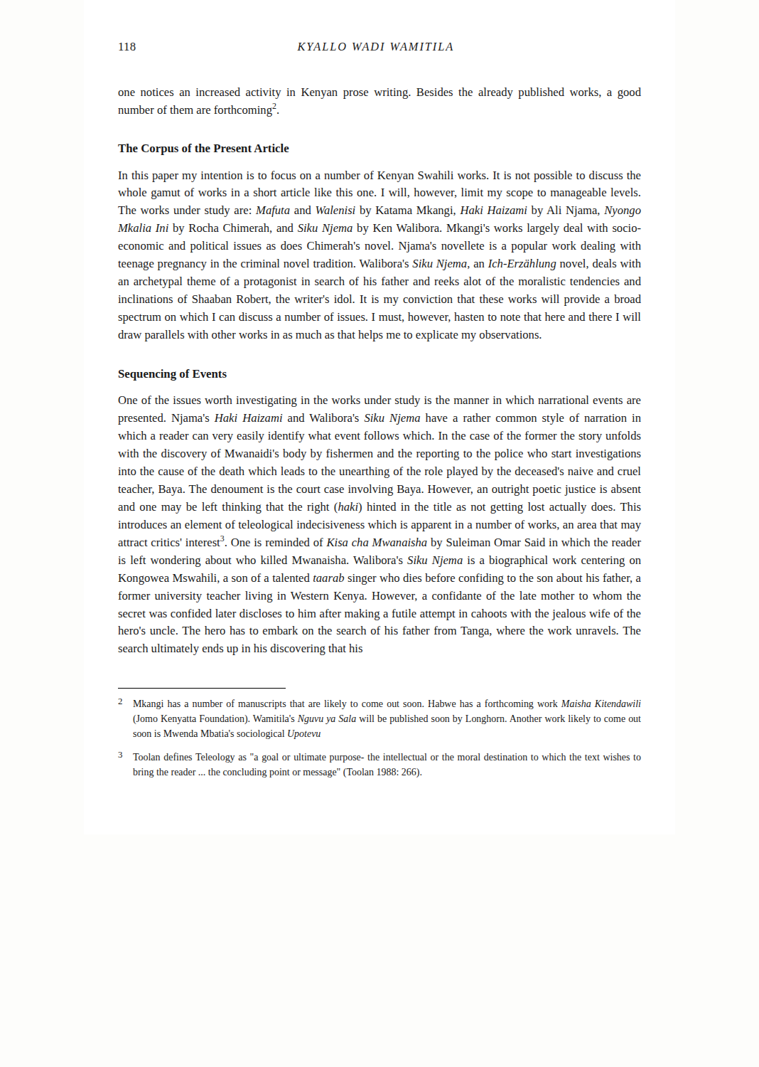118 KYALLO WADI WAMITILA
one notices an increased activity in Kenyan prose writing. Besides the already published works, a good number of them are forthcoming2.
The Corpus of the Present Article
In this paper my intention is to focus on a number of Kenyan Swahili works. It is not possible to discuss the whole gamut of works in a short article like this one. I will, however, limit my scope to manageable levels. The works under study are: Mafuta and Walenisi by Katama Mkangi, Haki Haizami by Ali Njama, Nyongo Mkalia Ini by Rocha Chimerah, and Siku Njema by Ken Walibora. Mkangi's works largely deal with socio-economic and political issues as does Chimerah's novel. Njama's novellete is a popular work dealing with teenage pregnancy in the criminal novel tradition. Walibora's Siku Njema, an Ich-Erzählung novel, deals with an archetypal theme of a protagonist in search of his father and reeks alot of the moralistic tendencies and inclinations of Shaaban Robert, the writer's idol. It is my conviction that these works will provide a broad spectrum on which I can discuss a number of issues. I must, however, hasten to note that here and there I will draw parallels with other works in as much as that helps me to explicate my observations.
Sequencing of Events
One of the issues worth investigating in the works under study is the manner in which narrational events are presented. Njama's Haki Haizami and Walibora's Siku Njema have a rather common style of narration in which a reader can very easily identify what event follows which. In the case of the former the story unfolds with the discovery of Mwanaidi's body by fishermen and the reporting to the police who start investigations into the cause of the death which leads to the unearthing of the role played by the deceased's naive and cruel teacher, Baya. The denoument is the court case involving Baya. However, an outright poetic justice is absent and one may be left thinking that the right (haki) hinted in the title as not getting lost actually does. This introduces an element of teleological indecisiveness which is apparent in a number of works, an area that may attract critics' interest3. One is reminded of Kisa cha Mwanaisha by Suleiman Omar Said in which the reader is left wondering about who killed Mwanaisha. Walibora's Siku Njema is a biographical work centering on Kongowea Mswahili, a son of a talented taarab singer who dies before confiding to the son about his father, a former university teacher living in Western Kenya. However, a confidante of the late mother to whom the secret was confided later discloses to him after making a futile attempt in cahoots with the jealous wife of the hero's uncle. The hero has to embark on the search of his father from Tanga, where the work unravels. The search ultimately ends up in his discovering that his
2 Mkangi has a number of manuscripts that are likely to come out soon. Habwe has a forthcoming work Maisha Kitendawili (Jomo Kenyatta Foundation). Wamitila's Nguvu ya Sala will be published soon by Longhorn. Another work likely to come out soon is Mwenda Mbatia's sociological Upotevu
3 Toolan defines Teleology as "a goal or ultimate purpose- the intellectual or the moral destination to which the text wishes to bring the reader ... the concluding point or message" (Toolan 1988: 266).